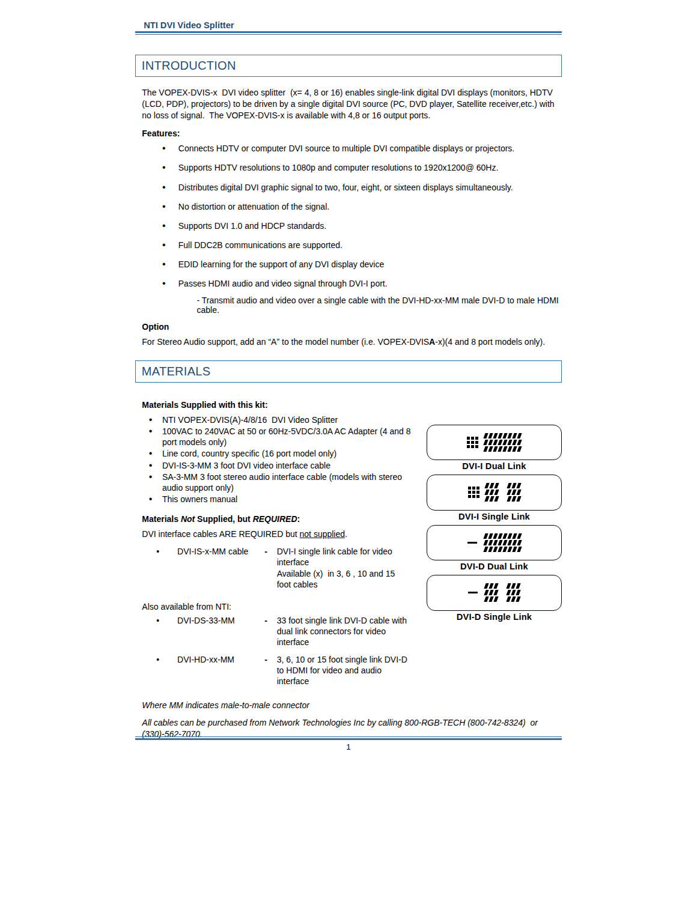NTI DVI Video Splitter
INTRODUCTION
The VOPEX-DVIS-x DVI video splitter (x= 4, 8 or 16) enables single-link digital DVI displays (monitors, HDTV (LCD, PDP), projectors) to be driven by a single digital DVI source (PC, DVD player, Satellite receiver,etc.) with no loss of signal. The VOPEX-DVIS-x is available with 4,8 or 16 output ports.
Features:
Connects HDTV or computer DVI source to multiple DVI compatible displays or projectors.
Supports HDTV resolutions to 1080p and computer resolutions to 1920x1200@ 60Hz.
Distributes digital DVI graphic signal to two, four, eight, or sixteen displays simultaneously.
No distortion or attenuation of the signal.
Supports DVI 1.0 and HDCP standards.
Full DDC2B communications are supported.
EDID learning for the support of any DVI display device
Passes HDMI audio and video signal through DVI-I port.
- Transmit audio and video over a single cable with the DVI-HD-xx-MM male DVI-D to male HDMI cable.
Option
For Stereo Audio support, add an “A” to the model number (i.e. VOPEX-DVISA-x)(4 and 8 port models only).
MATERIALS
Materials Supplied with this kit:
NTI VOPEX-DVIS(A)-4/8/16 DVI Video Splitter
100VAC to 240VAC at 50 or 60Hz-5VDC/3.0A AC Adapter (4 and 8 port models only)
Line cord, country specific (16 port model only)
DVI-IS-3-MM 3 foot DVI video interface cable
SA-3-MM 3 foot stereo audio interface cable (models with stereo audio support only)
This owners manual
Materials Not Supplied, but REQUIRED:
DVI interface cables ARE REQUIRED but not supplied.
| • | DVI-IS-x-MM cable | - | DVI-I single link cable for video interface Available (x) in 3, 6 , 10 and 15 foot cables |
Also available from NTI:
| • | DVI-DS-33-MM | - | 33 foot single link DVI-D cable with dual link connectors for video interface |
| • | DVI-HD-xx-MM | - | 3, 6, 10 or 15 foot single link DVI-D to HDMI for video and audio interface |
DVI-I Dual Link
DVI-I Single Link
DVI-D Dual Link
DVI-D Single Link
Where MM indicates male-to-male connector
All cables can be purchased from Network Technologies Inc by calling 800-RGB-TECH (800-742-8324) or (330)-562-7070.
1